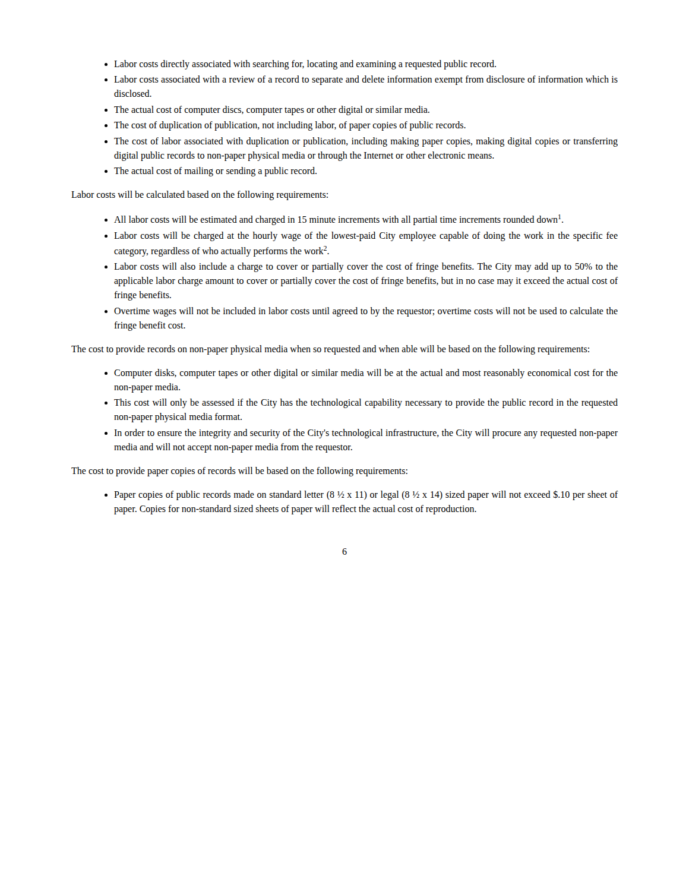Labor costs directly associated with searching for, locating and examining a requested public record.
Labor costs associated with a review of a record to separate and delete information exempt from disclosure of information which is disclosed.
The actual cost of computer discs, computer tapes or other digital or similar media.
The cost of duplication of publication, not including labor, of paper copies of public records.
The cost of labor associated with duplication or publication, including making paper copies, making digital copies or transferring digital public records to non-paper physical media or through the Internet or other electronic means.
The actual cost of mailing or sending a public record.
Labor costs will be calculated based on the following requirements:
All labor costs will be estimated and charged in 15 minute increments with all partial time increments rounded down1.
Labor costs will be charged at the hourly wage of the lowest-paid City employee capable of doing the work in the specific fee category, regardless of who actually performs the work2.
Labor costs will also include a charge to cover or partially cover the cost of fringe benefits. The City may add up to 50% to the applicable labor charge amount to cover or partially cover the cost of fringe benefits, but in no case may it exceed the actual cost of fringe benefits.
Overtime wages will not be included in labor costs until agreed to by the requestor; overtime costs will not be used to calculate the fringe benefit cost.
The cost to provide records on non-paper physical media when so requested and when able will be based on the following requirements:
Computer disks, computer tapes or other digital or similar media will be at the actual and most reasonably economical cost for the non-paper media.
This cost will only be assessed if the City has the technological capability necessary to provide the public record in the requested non-paper physical media format.
In order to ensure the integrity and security of the City's technological infrastructure, the City will procure any requested non-paper media and will not accept non-paper media from the requestor.
The cost to provide paper copies of records will be based on the following requirements:
Paper copies of public records made on standard letter (8 ½ x 11) or legal (8 ½ x 14) sized paper will not exceed $.10 per sheet of paper. Copies for non-standard sized sheets of paper will reflect the actual cost of reproduction.
6